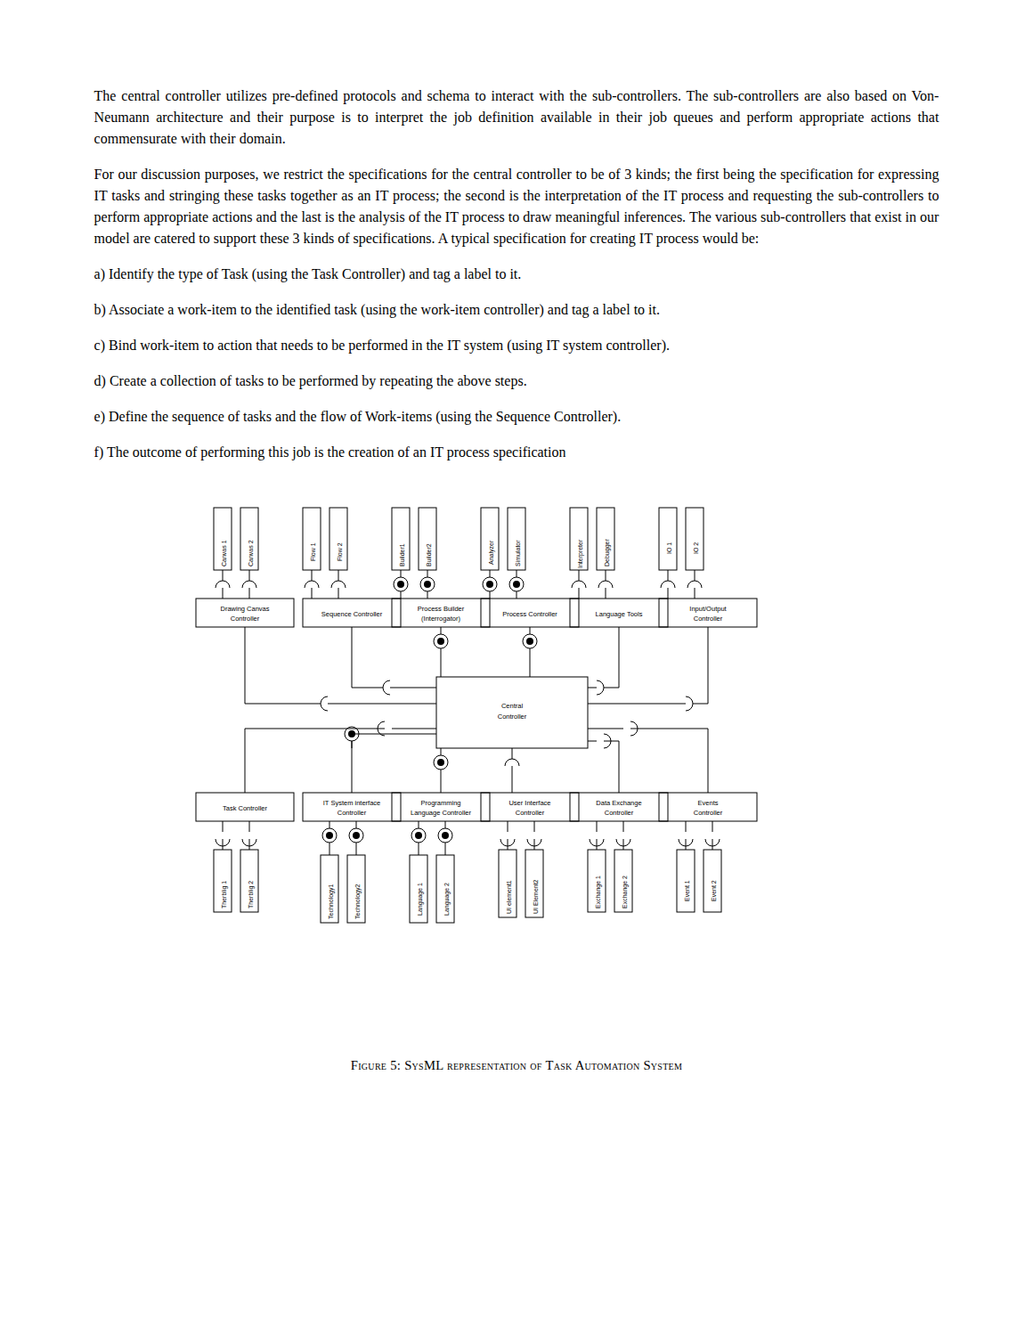The central controller utilizes pre-defined protocols and schema to interact with the sub-controllers. The sub-controllers are also based on Von-Neumann architecture and their purpose is to interpret the job definition available in their job queues and perform appropriate actions that commensurate with their domain.
For our discussion purposes, we restrict the specifications for the central controller to be of 3 kinds; the first being the specification for expressing IT tasks and stringing these tasks together as an IT process; the second is the interpretation of the IT process and requesting the sub-controllers to perform appropriate actions and the last is the analysis of the IT process to draw meaningful inferences. The various sub-controllers that exist in our model are catered to support these 3 kinds of specifications. A typical specification for creating IT process would be:
a) Identify the type of Task (using the Task Controller) and tag a label to it.
b) Associate a work-item to the identified task (using the work-item controller) and tag a label to it.
c) Bind work-item to action that needs to be performed in the IT system (using IT system controller).
d) Create a collection of tasks to be performed by repeating the above steps.
e) Define the sequence of tasks and the flow of Work-items (using the Sequence Controller).
f) The outcome of performing this job is the creation of an IT process specification
Canvas 1 Canvas 2 Flow 1 Flow 2 Builder1 Builder2 Analyzer Simulator Interpreter Debugger IO 1 IO 2 Drawing Canvas Controller Sequence Controller Process Builder (Interrogator) Process Controller Language Tools Input/Output Controller Central Controller Task Controller IT System interface Controller Programming Language Controller User Interface Controller Data Exchange Controller Events Controller Therblig 1 Therblig 2 Technology1 Technology2 Language 1 Language 2 UI element1 UI Element2 Exchange 1 Exchange 2 Event 1 Event 2
Figure 5: SysML representation of Task Automation System